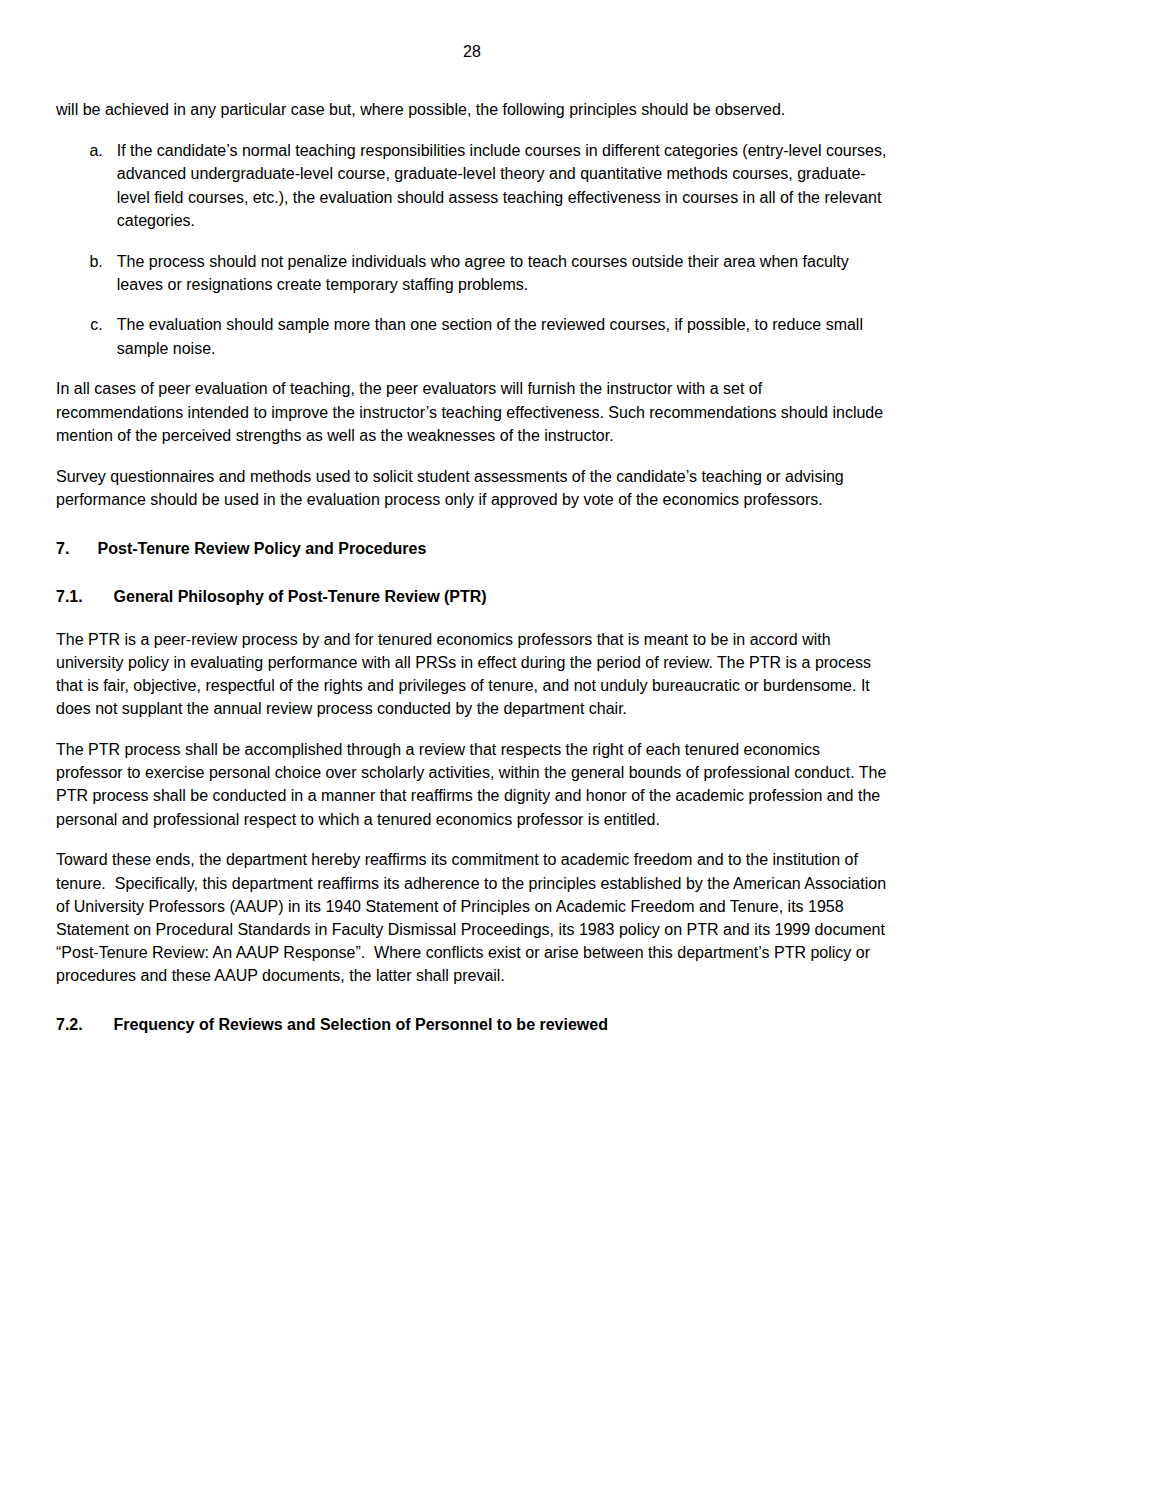28
will be achieved in any particular case but, where possible, the following principles should be observed.
If the candidate’s normal teaching responsibilities include courses in different categories (entry-level courses, advanced undergraduate-level course, graduate-level theory and quantitative methods courses, graduate-level field courses, etc.), the evaluation should assess teaching effectiveness in courses in all of the relevant categories.
The process should not penalize individuals who agree to teach courses outside their area when faculty leaves or resignations create temporary staffing problems.
The evaluation should sample more than one section of the reviewed courses, if possible, to reduce small sample noise.
In all cases of peer evaluation of teaching, the peer evaluators will furnish the instructor with a set of recommendations intended to improve the instructor’s teaching effectiveness. Such recommendations should include mention of the perceived strengths as well as the weaknesses of the instructor.
Survey questionnaires and methods used to solicit student assessments of the candidate’s teaching or advising performance should be used in the evaluation process only if approved by vote of the economics professors.
7. Post-Tenure Review Policy and Procedures
7.1. General Philosophy of Post-Tenure Review (PTR)
The PTR is a peer-review process by and for tenured economics professors that is meant to be in accord with university policy in evaluating performance with all PRSs in effect during the period of review. The PTR is a process that is fair, objective, respectful of the rights and privileges of tenure, and not unduly bureaucratic or burdensome. It does not supplant the annual review process conducted by the department chair.
The PTR process shall be accomplished through a review that respects the right of each tenured economics professor to exercise personal choice over scholarly activities, within the general bounds of professional conduct. The PTR process shall be conducted in a manner that reaffirms the dignity and honor of the academic profession and the personal and professional respect to which a tenured economics professor is entitled.
Toward these ends, the department hereby reaffirms its commitment to academic freedom and to the institution of tenure. Specifically, this department reaffirms its adherence to the principles established by the American Association of University Professors (AAUP) in its 1940 Statement of Principles on Academic Freedom and Tenure, its 1958 Statement on Procedural Standards in Faculty Dismissal Proceedings, its 1983 policy on PTR and its 1999 document “Post-Tenure Review: An AAUP Response”. Where conflicts exist or arise between this department’s PTR policy or procedures and these AAUP documents, the latter shall prevail.
7.2. Frequency of Reviews and Selection of Personnel to be reviewed